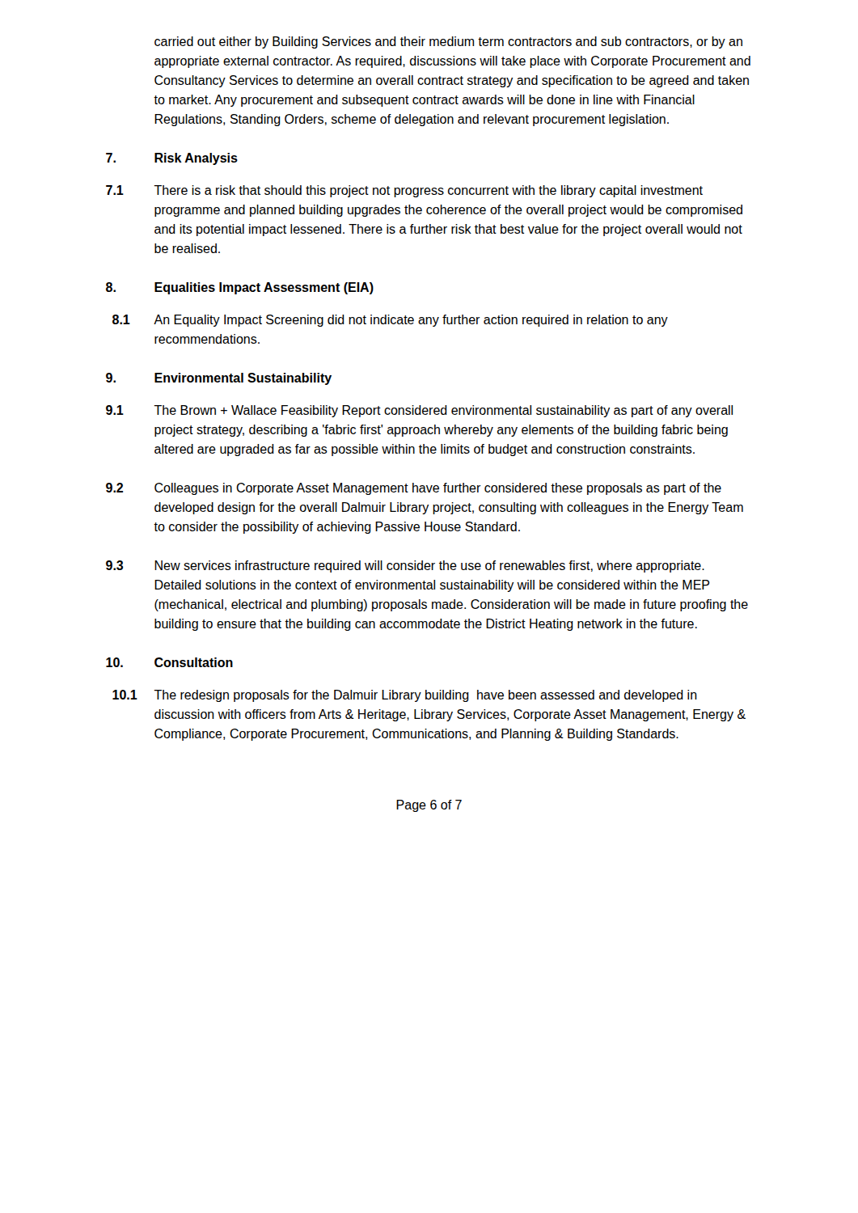carried out either by Building Services and their medium term contractors and sub contractors, or by an appropriate external contractor. As required, discussions will take place with Corporate Procurement and Consultancy Services to determine an overall contract strategy and specification to be agreed and taken to market. Any procurement and subsequent contract awards will be done in line with Financial Regulations, Standing Orders, scheme of delegation and relevant procurement legislation.
7. Risk Analysis
7.1 There is a risk that should this project not progress concurrent with the library capital investment programme and planned building upgrades the coherence of the overall project would be compromised and its potential impact lessened. There is a further risk that best value for the project overall would not be realised.
8. Equalities Impact Assessment (EIA)
8.1 An Equality Impact Screening did not indicate any further action required in relation to any recommendations.
9. Environmental Sustainability
9.1 The Brown + Wallace Feasibility Report considered environmental sustainability as part of any overall project strategy, describing a 'fabric first' approach whereby any elements of the building fabric being altered are upgraded as far as possible within the limits of budget and construction constraints.
9.2 Colleagues in Corporate Asset Management have further considered these proposals as part of the developed design for the overall Dalmuir Library project, consulting with colleagues in the Energy Team to consider the possibility of achieving Passive House Standard.
9.3 New services infrastructure required will consider the use of renewables first, where appropriate. Detailed solutions in the context of environmental sustainability will be considered within the MEP (mechanical, electrical and plumbing) proposals made. Consideration will be made in future proofing the building to ensure that the building can accommodate the District Heating network in the future.
10. Consultation
10.1 The redesign proposals for the Dalmuir Library building have been assessed and developed in discussion with officers from Arts & Heritage, Library Services, Corporate Asset Management, Energy & Compliance, Corporate Procurement, Communications, and Planning & Building Standards.
Page 6 of 7